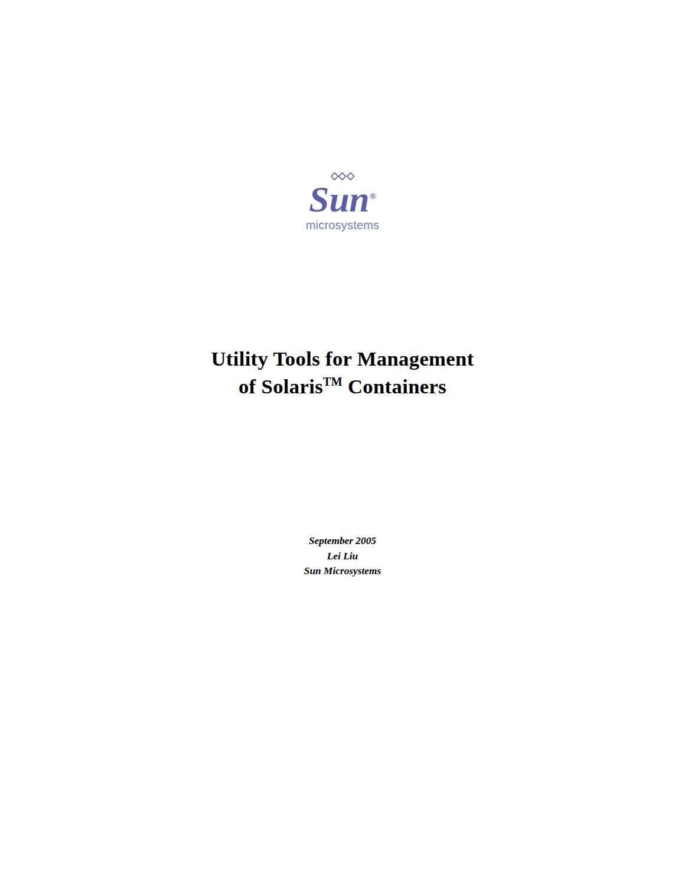◇◇◇
Sun®
microsystems
Utility Tools for Management
of SolarisTM Containers
September 2005
Lei Liu
Sun Microsystems